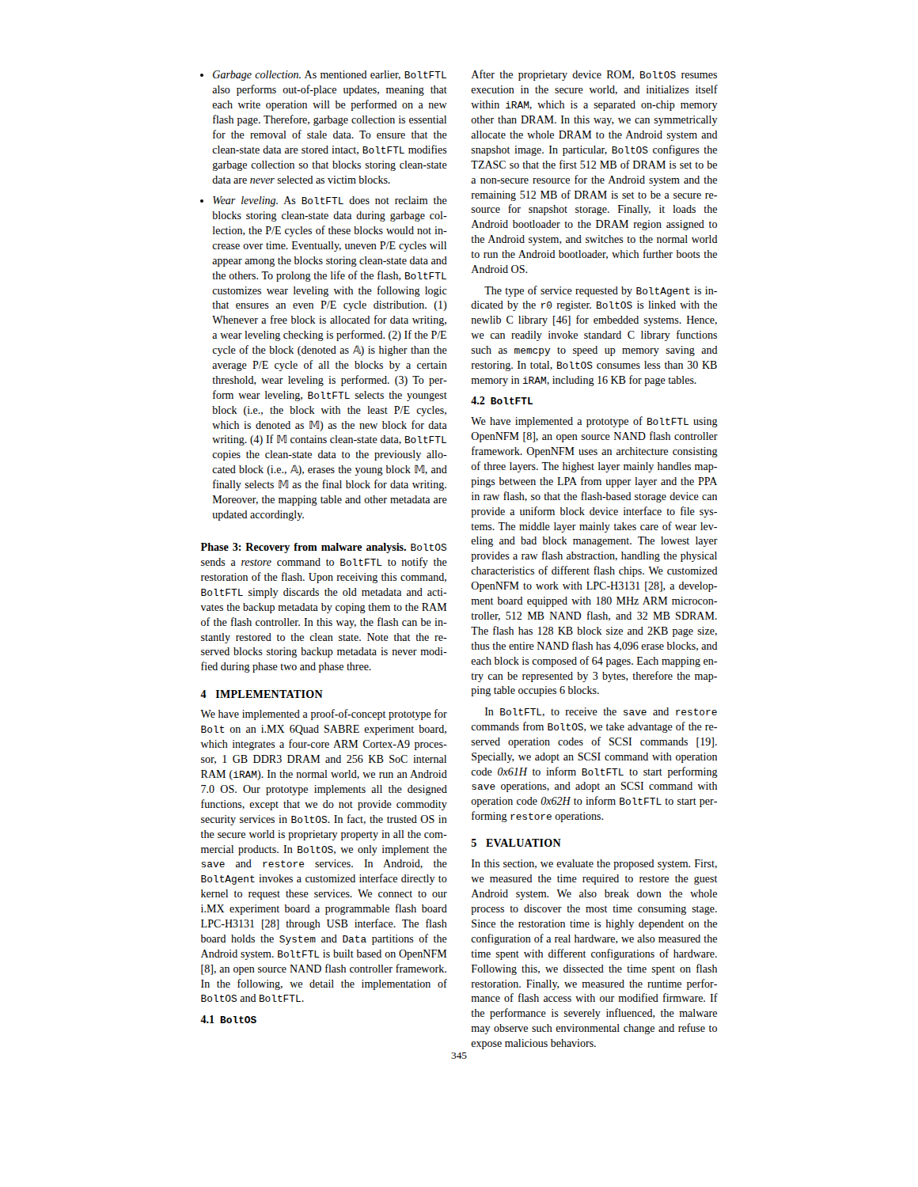Garbage collection. As mentioned earlier, BoltFTL also performs out-of-place updates, meaning that each write operation will be performed on a new flash page. Therefore, garbage collection is essential for the removal of stale data. To ensure that the clean-state data are stored intact, BoltFTL modifies garbage collection so that blocks storing clean-state data are never selected as victim blocks.
Wear leveling. As BoltFTL does not reclaim the blocks storing clean-state data during garbage collection, the P/E cycles of these blocks would not increase over time. Eventually, uneven P/E cycles will appear among the blocks storing clean-state data and the others. To prolong the life of the flash, BoltFTL customizes wear leveling with the following logic that ensures an even P/E cycle distribution. (1) Whenever a free block is allocated for data writing, a wear leveling checking is performed. (2) If the P/E cycle of the block (denoted as 𝔸) is higher than the average P/E cycle of all the blocks by a certain threshold, wear leveling is performed. (3) To perform wear leveling, BoltFTL selects the youngest block (i.e., the block with the least P/E cycles, which is denoted as 𝕄) as the new block for data writing. (4) If 𝕄 contains clean-state data, BoltFTL copies the clean-state data to the previously allocated block (i.e., 𝔸), erases the young block 𝕄, and finally selects 𝕄 as the final block for data writing. Moreover, the mapping table and other metadata are updated accordingly.
Phase 3: Recovery from malware analysis. BoltOS sends a restore command to BoltFTL to notify the restoration of the flash. Upon receiving this command, BoltFTL simply discards the old metadata and activates the backup metadata by coping them to the RAM of the flash controller. In this way, the flash can be instantly restored to the clean state. Note that the reserved blocks storing backup metadata is never modified during phase two and phase three.
4 IMPLEMENTATION
We have implemented a proof-of-concept prototype for Bolt on an i.MX 6Quad SABRE experiment board, which integrates a four-core ARM Cortex-A9 processor, 1 GB DDR3 DRAM and 256 KB SoC internal RAM (iRAM). In the normal world, we run an Android 7.0 OS. Our prototype implements all the designed functions, except that we do not provide commodity security services in BoltOS. In fact, the trusted OS in the secure world is proprietary property in all the commercial products. In BoltOS, we only implement the save and restore services. In Android, the BoltAgent invokes a customized interface directly to kernel to request these services. We connect to our i.MX experiment board a programmable flash board LPC-H3131 [28] through USB interface. The flash board holds the System and Data partitions of the Android system. BoltFTL is built based on OpenNFM [8], an open source NAND flash controller framework. In the following, we detail the implementation of BoltOS and BoltFTL.
4.1 BoltOS
After the proprietary device ROM, BoltOS resumes execution in the secure world, and initializes itself within iRAM, which is a separated on-chip memory other than DRAM. In this way, we can symmetrically allocate the whole DRAM to the Android system and snapshot image. In particular, BoltOS configures the TZASC so that the first 512 MB of DRAM is set to be a non-secure resource for the Android system and the remaining 512 MB of DRAM is set to be a secure resource for snapshot storage. Finally, it loads the Android bootloader to the DRAM region assigned to the Android system, and switches to the normal world to run the Android bootloader, which further boots the Android OS.
The type of service requested by BoltAgent is indicated by the r0 register. BoltOS is linked with the newlib C library [46] for embedded systems. Hence, we can readily invoke standard C library functions such as memcpy to speed up memory saving and restoring. In total, BoltOS consumes less than 30 KB memory in iRAM, including 16 KB for page tables.
4.2 BoltFTL
We have implemented a prototype of BoltFTL using OpenNFM [8], an open source NAND flash controller framework. OpenNFM uses an architecture consisting of three layers. The highest layer mainly handles mappings between the LPA from upper layer and the PPA in raw flash, so that the flash-based storage device can provide a uniform block device interface to file systems. The middle layer mainly takes care of wear leveling and bad block management. The lowest layer provides a raw flash abstraction, handling the physical characteristics of different flash chips. We customized OpenNFM to work with LPC-H3131 [28], a development board equipped with 180 MHz ARM microcontroller, 512 MB NAND flash, and 32 MB SDRAM. The flash has 128 KB block size and 2KB page size, thus the entire NAND flash has 4,096 erase blocks, and each block is composed of 64 pages. Each mapping entry can be represented by 3 bytes, therefore the mapping table occupies 6 blocks.
In BoltFTL, to receive the save and restore commands from BoltOS, we take advantage of the reserved operation codes of SCSI commands [19]. Specially, we adopt an SCSI command with operation code 0x61H to inform BoltFTL to start performing save operations, and adopt an SCSI command with operation code 0x62H to inform BoltFTL to start performing restore operations.
5 EVALUATION
In this section, we evaluate the proposed system. First, we measured the time required to restore the guest Android system. We also break down the whole process to discover the most time consuming stage. Since the restoration time is highly dependent on the configuration of a real hardware, we also measured the time spent with different configurations of hardware. Following this, we dissected the time spent on flash restoration. Finally, we measured the runtime performance of flash access with our modified firmware. If the performance is severely influenced, the malware may observe such environmental change and refuse to expose malicious behaviors.
345